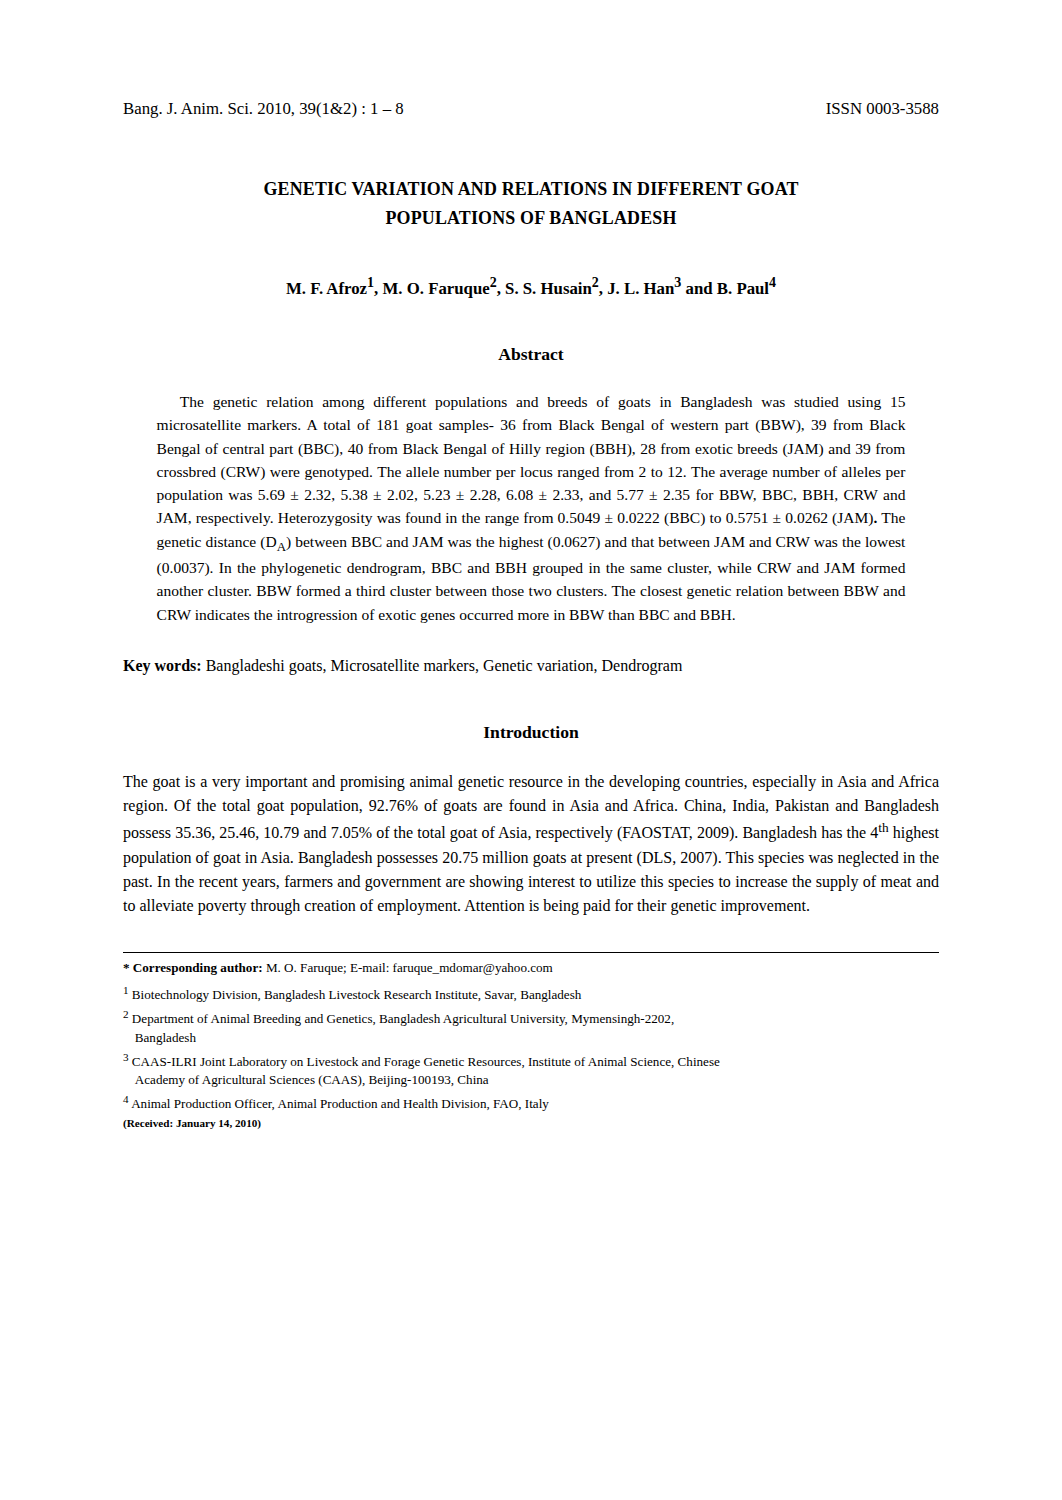Bang. J. Anim. Sci. 2010, 39(1&2) : 1 – 8 ISSN 0003-3588
Genetic Variation and Relations in Different Goat
Populations of Bangladesh
M. F. Afroz1, M. O. Faruque2, S. S. Husain2, J. L. Han3 and B. Paul4
Abstract
The genetic relation among different populations and breeds of goats in Bangladesh was studied using 15 microsatellite markers. A total of 181 goat samples- 36 from Black Bengal of western part (BBW), 39 from Black Bengal of central part (BBC), 40 from Black Bengal of Hilly region (BBH), 28 from exotic breeds (JAM) and 39 from crossbred (CRW) were genotyped. The allele number per locus ranged from 2 to 12. The average number of alleles per population was 5.69 ± 2.32, 5.38 ± 2.02, 5.23 ± 2.28, 6.08 ± 2.33, and 5.77 ± 2.35 for BBW, BBC, BBH, CRW and JAM, respectively. Heterozygosity was found in the range from 0.5049 ± 0.0222 (BBC) to 0.5751 ± 0.0262 (JAM). The genetic distance (DA) between BBC and JAM was the highest (0.0627) and that between JAM and CRW was the lowest (0.0037). In the phylogenetic dendrogram, BBC and BBH grouped in the same cluster, while CRW and JAM formed another cluster. BBW formed a third cluster between those two clusters. The closest genetic relation between BBW and CRW indicates the introgression of exotic genes occurred more in BBW than BBC and BBH.
Key words: Bangladeshi goats, Microsatellite markers, Genetic variation, Dendrogram
Introduction
The goat is a very important and promising animal genetic resource in the developing countries, especially in Asia and Africa region. Of the total goat population, 92.76% of goats are found in Asia and Africa. China, India, Pakistan and Bangladesh possess 35.36, 25.46, 10.79 and 7.05% of the total goat of Asia, respectively (FAOSTAT, 2009). Bangladesh has the 4th highest population of goat in Asia. Bangladesh possesses 20.75 million goats at present (DLS, 2007). This species was neglected in the past. In the recent years, farmers and government are showing interest to utilize this species to increase the supply of meat and to alleviate poverty through creation of employment. Attention is being paid for their genetic improvement.
* Corresponding author: M. O. Faruque; E-mail: faruque_mdomar@yahoo.com
1 Biotechnology Division, Bangladesh Livestock Research Institute, Savar, Bangladesh
2 Department of Animal Breeding and Genetics, Bangladesh Agricultural University, Mymensingh-2202,Bangladesh
3 CAAS-ILRI Joint Laboratory on Livestock and Forage Genetic Resources, Institute of Animal Science, ChineseAcademy of Agricultural Sciences (CAAS), Beijing-100193, China
4 Animal Production Officer, Animal Production and Health Division, FAO, Italy
(Received: January 14, 2010)